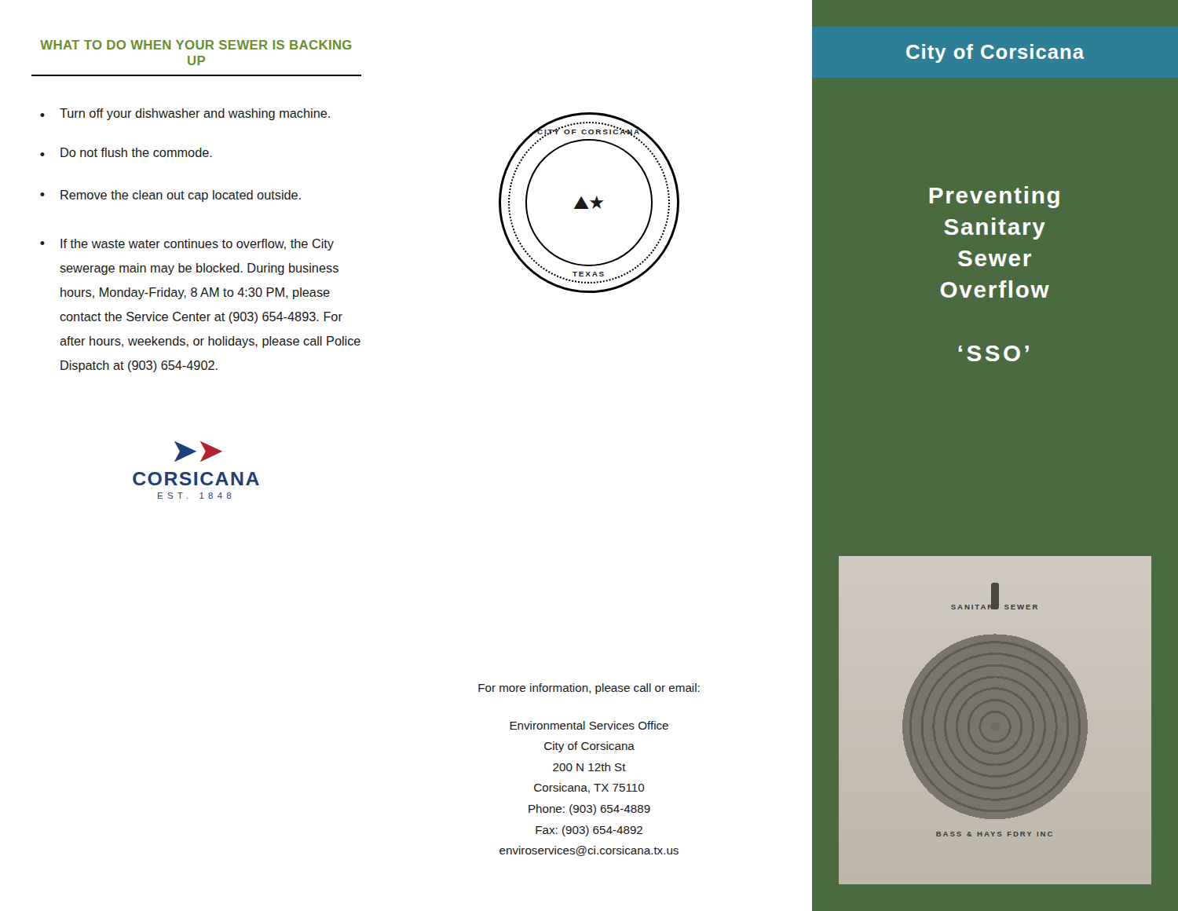What to do when your sewer is backing up
Turn off your dishwasher and washing machine.
Do not flush the commode.
Remove the clean out cap located outside.
If the waste water continues to overflow, the City sewerage main may be blocked. During business hours, Monday-Friday, 8 AM to 4:30 PM, please contact the Service Center at (903) 654-4893. For after hours, weekends, or holidays, please call Police Dispatch at (903) 654-4902.
➤➤ CORSICANA EST. 1848
CITY OF CORSICANA
⛰★
TEXAS
For more information, please call or email:
Environmental Services Office
City of Corsicana
200 N 12th St
Corsicana, TX 75110
Phone: (903) 654-4889
Fax: (903) 654-4892
enviroservices@ci.corsicana.tx.us
City of Corsicana
Preventing
Sanitary
Sewer
Overflow ‘SSO’
SANITARY SEWER BASS & HAYS FDRY INC